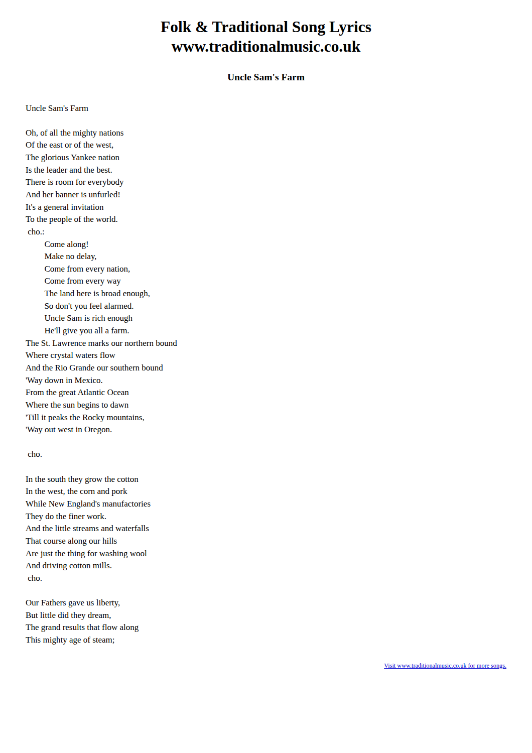Folk & Traditional Song Lyricswww.traditionalmusic.co.uk
Uncle Sam's Farm
Uncle Sam's Farm Oh, of all the mighty nations Of the east or of the west, The glorious Yankee nation Is the leader and the best. There is room for everybody And her banner is unfurled! It's a general invitation To the people of the world. cho.: Come along! Make no delay, Come from every nation, Come from every way The land here is broad enough, So don't you feel alarmed. Uncle Sam is rich enough He'll give you all a farm. The St. Lawrence marks our northern bound Where crystal waters flow And the Rio Grande our southern bound 'Way down in Mexico. From the great Atlantic Ocean Where the sun begins to dawn 'Till it peaks the Rocky mountains, 'Way out west in Oregon. cho. In the south they grow the cotton In the west, the corn and pork While New England's manufactories They do the finer work. And the little streams and waterfalls That course along our hills Are just the thing for washing wool And driving cotton mills. cho. Our Fathers gave us liberty, But little did they dream, The grand results that flow along This mighty age of steam;
Visit www.traditionalmusic.co.uk for more songs.